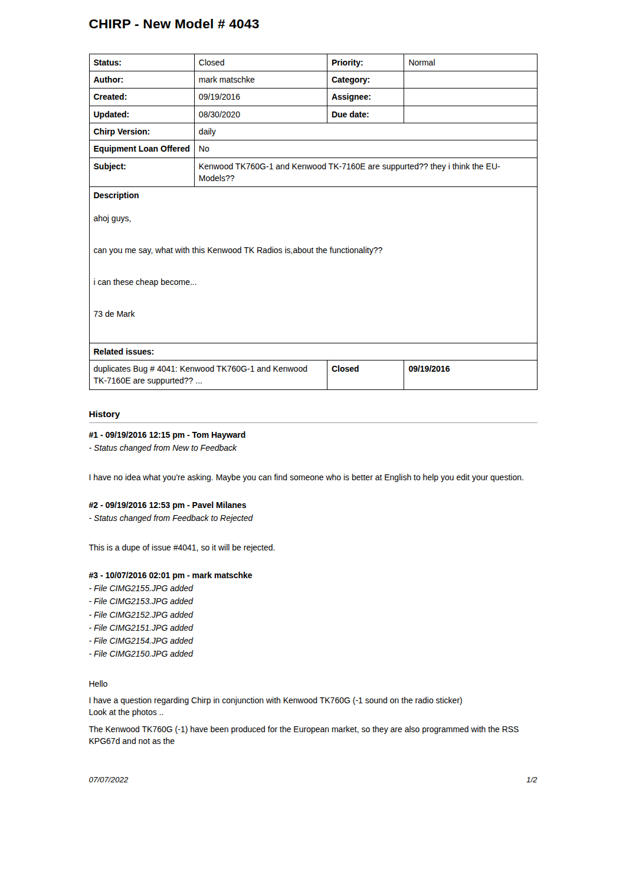CHIRP - New Model # 4043
| Status: | Closed | Priority: | Normal |
| Author: | mark matschke | Category: | |
| Created: | 09/19/2016 | Assignee: | |
| Updated: | 08/30/2020 | Due date: | |
| Chirp Version: | daily |
| Equipment Loan Offered | No |
| Subject: | Kenwood TK760G-1 and Kenwood TK-7160E are suppurted?? they i think the EU-Models?? |
| Description ahoj guys, can you me say, what with this Kenwood TK Radios is,about the functionality?? i can these cheap become... 73 de Mark |
| Related issues: |
| duplicates Bug # 4041: Kenwood TK760G-1 and Kenwood TK-7160E are suppurted?? ... | Closed | 09/19/2016 |
History
#1 - 09/19/2016 12:15 pm - Tom Hayward
- Status changed from New to Feedback
I have no idea what you're asking. Maybe you can find someone who is better at English to help you edit your question.
#2 - 09/19/2016 12:53 pm - Pavel Milanes
- Status changed from Feedback to Rejected
This is a dupe of issue #4041, so it will be rejected.
#3 - 10/07/2016 02:01 pm - mark matschke
- File CIMG2155.JPG added
- File CIMG2153.JPG added
- File CIMG2152.JPG added
- File CIMG2151.JPG added
- File CIMG2154.JPG added
- File CIMG2150.JPG added
Hello
I have a question regarding Chirp in conjunction with Kenwood TK760G (-1 sound on the radio sticker)
Look at the photos ..
The Kenwood TK760G (-1) have been produced for the European market, so they are also programmed with the RSS KPG67d and not as the
07/07/2022 1/2